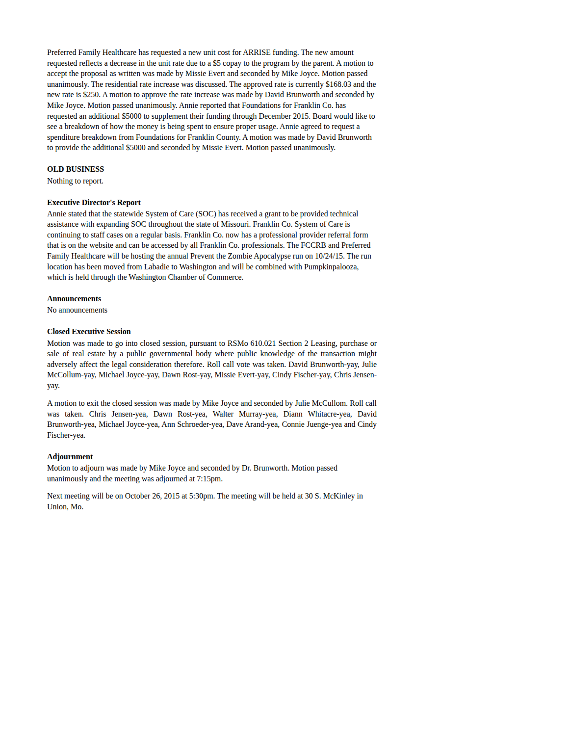Preferred Family Healthcare has requested a new unit cost for ARRISE funding. The new amount requested reflects a decrease in the unit rate due to a $5 copay to the program by the parent. A motion to accept the proposal as written was made by Missie Evert and seconded by Mike Joyce. Motion passed unanimously. The residential rate increase was discussed. The approved rate is currently $168.03 and the new rate is $250. A motion to approve the rate increase was made by David Brunworth and seconded by Mike Joyce. Motion passed unanimously. Annie reported that Foundations for Franklin Co. has requested an additional $5000 to supplement their funding through December 2015. Board would like to see a breakdown of how the money is being spent to ensure proper usage. Annie agreed to request a spenditure breakdown from Foundations for Franklin County. A motion was made by David Brunworth to provide the additional $5000 and seconded by Missie Evert. Motion passed unanimously.
OLD BUSINESS
Nothing to report.
Executive Director's Report
Annie stated that the statewide System of Care (SOC) has received a grant to be provided technical assistance with expanding SOC throughout the state of Missouri. Franklin Co. System of Care is continuing to staff cases on a regular basis. Franklin Co. now has a professional provider referral form that is on the website and can be accessed by all Franklin Co. professionals. The FCCRB and Preferred Family Healthcare will be hosting the annual Prevent the Zombie Apocalypse run on 10/24/15. The run location has been moved from Labadie to Washington and will be combined with Pumpkinpalooza, which is held through the Washington Chamber of Commerce.
Announcements
No announcements
Closed Executive Session
Motion was made to go into closed session, pursuant to RSMo 610.021 Section 2 Leasing, purchase or sale of real estate by a public governmental body where public knowledge of the transaction might adversely affect the legal consideration therefore. Roll call vote was taken. David Brunworth-yay, Julie McCollum-yay, Michael Joyce-yay, Dawn Rost-yay, Missie Evert-yay, Cindy Fischer-yay, Chris Jensen-yay.
A motion to exit the closed session was made by Mike Joyce and seconded by Julie McCullom. Roll call was taken. Chris Jensen-yea, Dawn Rost-yea, Walter Murray-yea, Diann Whitacre-yea, David Brunworth-yea, Michael Joyce-yea, Ann Schroeder-yea, Dave Arand-yea, Connie Juenge-yea and Cindy Fischer-yea.
Adjournment
Motion to adjourn was made by Mike Joyce and seconded by Dr. Brunworth. Motion passed unanimously and the meeting was adjourned at 7:15pm.
Next meeting will be on October 26, 2015 at 5:30pm. The meeting will be held at 30 S. McKinley in Union, Mo.